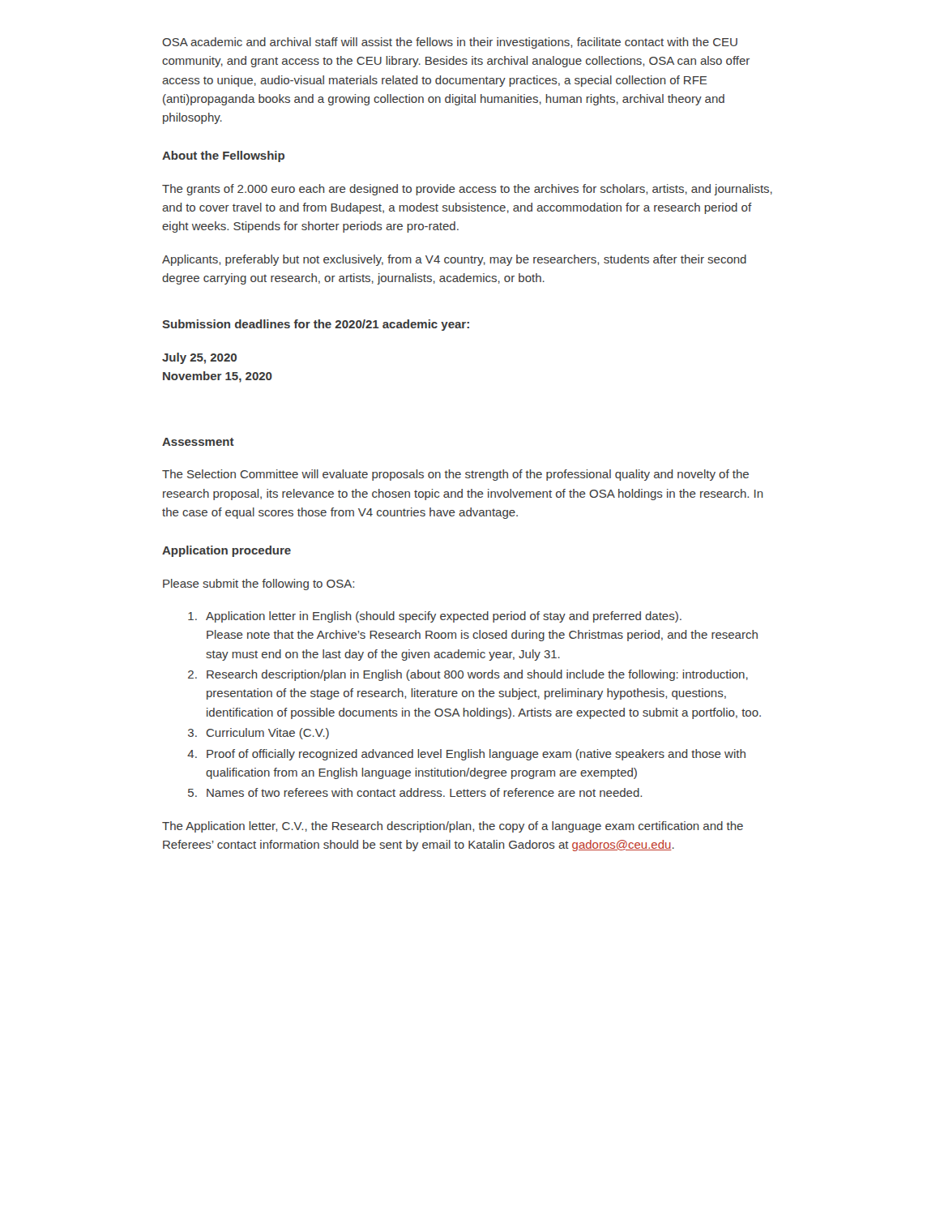OSA academic and archival staff will assist the fellows in their investigations, facilitate contact with the CEU community, and grant access to the CEU library. Besides its archival analogue collections, OSA can also offer access to unique, audio-visual materials related to documentary practices, a special collection of RFE (anti)propaganda books and a growing collection on digital humanities, human rights, archival theory and philosophy.
About the Fellowship
The grants of 2.000 euro each are designed to provide access to the archives for scholars, artists, and journalists, and to cover travel to and from Budapest, a modest subsistence, and accommodation for a research period of eight weeks. Stipends for shorter periods are pro-rated.
Applicants, preferably but not exclusively, from a V4 country, may be researchers, students after their second degree carrying out research, or artists, journalists, academics, or both.
Submission deadlines for the 2020/21 academic year:
July 25, 2020
November 15, 2020
Assessment
The Selection Committee will evaluate proposals on the strength of the professional quality and novelty of the research proposal, its relevance to the chosen topic and the involvement of the OSA holdings in the research. In the case of equal scores those from V4 countries have advantage.
Application procedure
Please submit the following to OSA:
Application letter in English (should specify expected period of stay and preferred dates).
Please note that the Archive’s Research Room is closed during the Christmas period, and the research stay must end on the last day of the given academic year, July 31.
Research description/plan in English (about 800 words and should include the following: introduction, presentation of the stage of research, literature on the subject, preliminary hypothesis, questions, identification of possible documents in the OSA holdings). Artists are expected to submit a portfolio, too.
Curriculum Vitae (C.V.)
Proof of officially recognized advanced level English language exam (native speakers and those with qualification from an English language institution/degree program are exempted)
Names of two referees with contact address. Letters of reference are not needed.
The Application letter, C.V., the Research description/plan, the copy of a language exam certification and the Referees’ contact information should be sent by email to Katalin Gadoros at gadoros@ceu.edu.